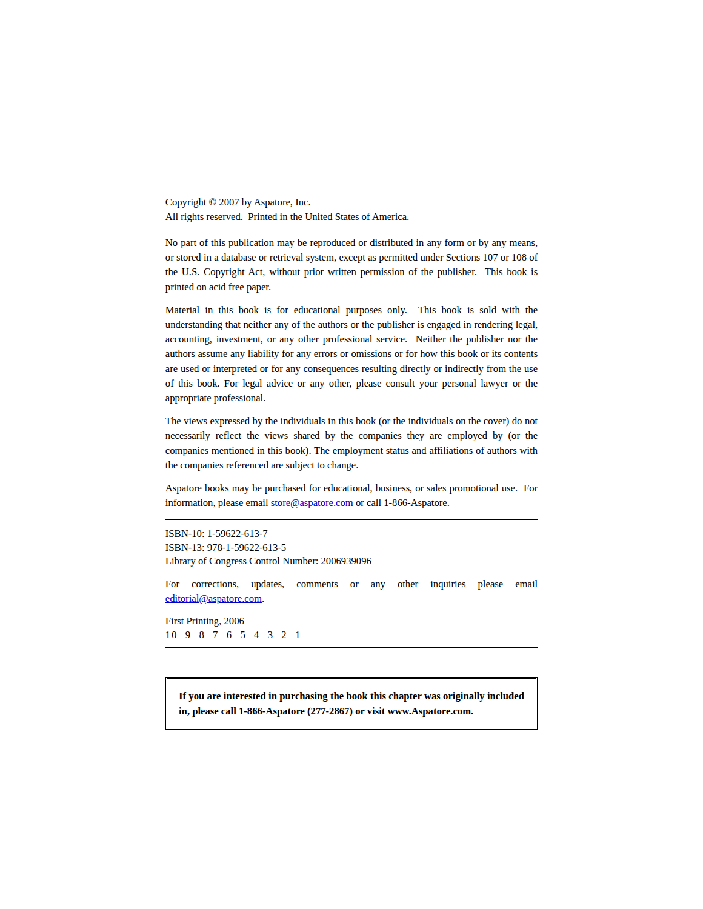Copyright © 2007 by Aspatore, Inc.
All rights reserved. Printed in the United States of America.
No part of this publication may be reproduced or distributed in any form or by any means, or stored in a database or retrieval system, except as permitted under Sections 107 or 108 of the U.S. Copyright Act, without prior written permission of the publisher. This book is printed on acid free paper.
Material in this book is for educational purposes only. This book is sold with the understanding that neither any of the authors or the publisher is engaged in rendering legal, accounting, investment, or any other professional service. Neither the publisher nor the authors assume any liability for any errors or omissions or for how this book or its contents are used or interpreted or for any consequences resulting directly or indirectly from the use of this book. For legal advice or any other, please consult your personal lawyer or the appropriate professional.
The views expressed by the individuals in this book (or the individuals on the cover) do not necessarily reflect the views shared by the companies they are employed by (or the companies mentioned in this book). The employment status and affiliations of authors with the companies referenced are subject to change.
Aspatore books may be purchased for educational, business, or sales promotional use. For information, please email store@aspatore.com or call 1-866-Aspatore.
ISBN-10: 1-59622-613-7
ISBN-13: 978-1-59622-613-5
Library of Congress Control Number: 2006939096
For corrections, updates, comments or any other inquiries please email editorial@aspatore.com.
First Printing, 2006
10 9 8 7 6 5 4 3 2 1
If you are interested in purchasing the book this chapter was originally included in, please call 1-866-Aspatore (277-2867) or visit www.Aspatore.com.